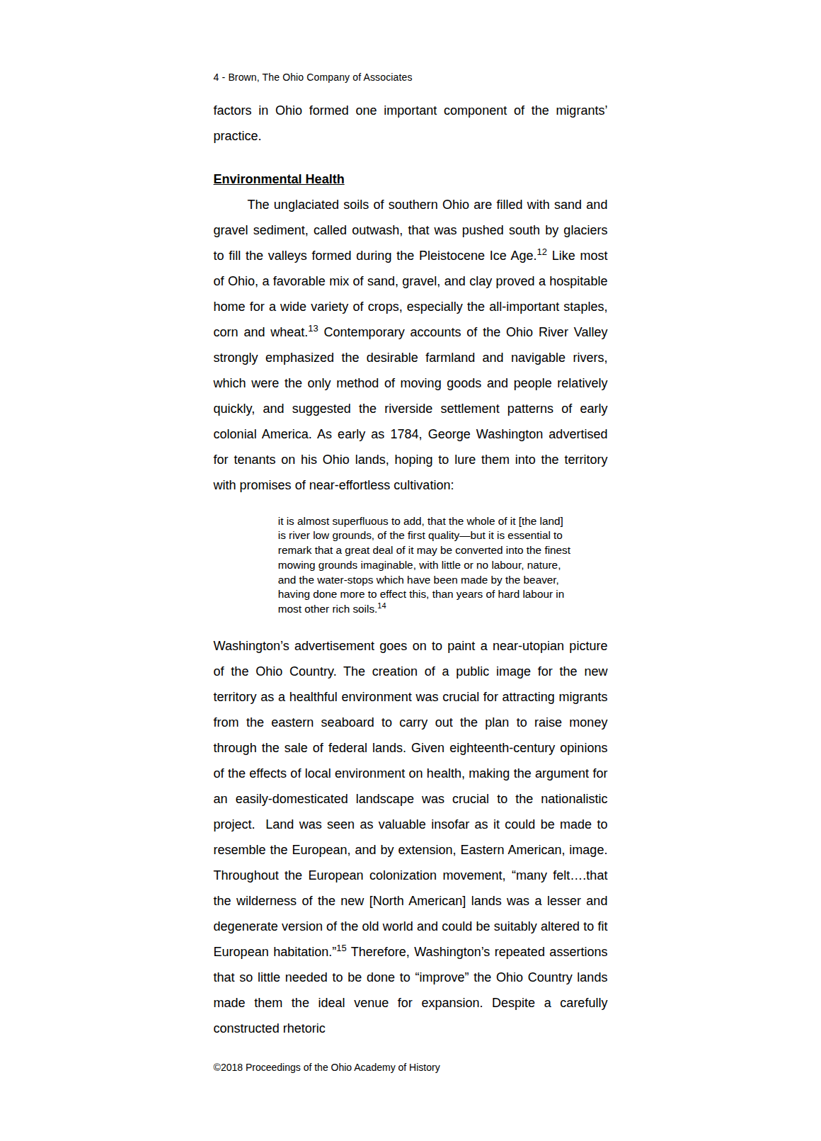4 - Brown, The Ohio Company of Associates
factors in Ohio formed one important component of the migrants’ practice.
Environmental Health
The unglaciated soils of southern Ohio are filled with sand and gravel sediment, called outwash, that was pushed south by glaciers to fill the valleys formed during the Pleistocene Ice Age.12 Like most of Ohio, a favorable mix of sand, gravel, and clay proved a hospitable home for a wide variety of crops, especially the all-important staples, corn and wheat.13 Contemporary accounts of the Ohio River Valley strongly emphasized the desirable farmland and navigable rivers, which were the only method of moving goods and people relatively quickly, and suggested the riverside settlement patterns of early colonial America. As early as 1784, George Washington advertised for tenants on his Ohio lands, hoping to lure them into the territory with promises of near-effortless cultivation:
it is almost superfluous to add, that the whole of it [the land] is river low grounds, of the first quality—but it is essential to remark that a great deal of it may be converted into the finest mowing grounds imaginable, with little or no labour, nature, and the water-stops which have been made by the beaver, having done more to effect this, than years of hard labour in most other rich soils.14
Washington’s advertisement goes on to paint a near-utopian picture of the Ohio Country. The creation of a public image for the new territory as a healthful environment was crucial for attracting migrants from the eastern seaboard to carry out the plan to raise money through the sale of federal lands. Given eighteenth-century opinions of the effects of local environment on health, making the argument for an easily-domesticated landscape was crucial to the nationalistic project. Land was seen as valuable insofar as it could be made to resemble the European, and by extension, Eastern American, image. Throughout the European colonization movement, “many felt….that the wilderness of the new [North American] lands was a lesser and degenerate version of the old world and could be suitably altered to fit European habitation.”15 Therefore, Washington’s repeated assertions that so little needed to be done to “improve” the Ohio Country lands made them the ideal venue for expansion. Despite a carefully constructed rhetoric
©2018 Proceedings of the Ohio Academy of History